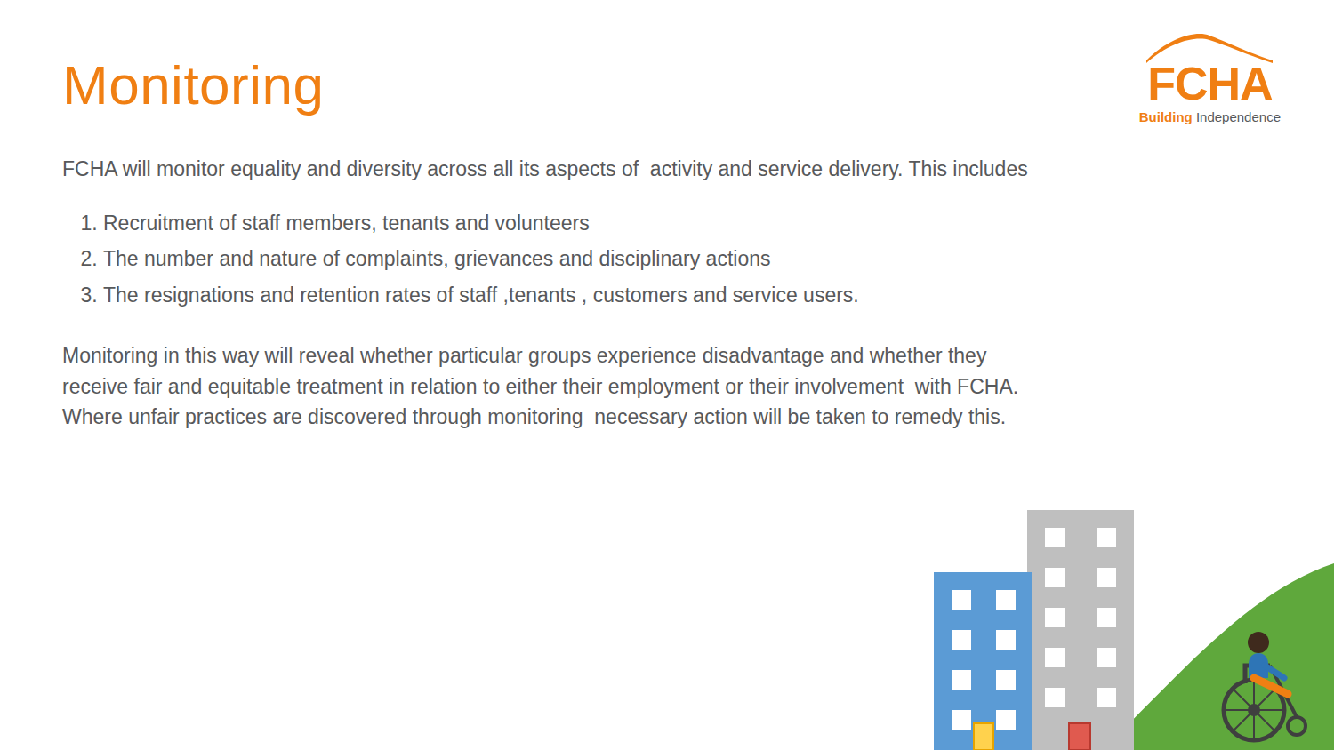FCHA
Building Independence
Monitoring
FCHA will monitor equality and diversity across all its aspects of activity and service delivery. This includes
Recruitment of staff members, tenants and volunteers
The number and nature of complaints, grievances and disciplinary actions
The resignations and retention rates of staff ,tenants , customers and service users.
Monitoring in this way will reveal whether particular groups experience disadvantage and whether they receive fair and equitable treatment in relation to either their employment or their involvement with FCHA. Where unfair practices are discovered through monitoring necessary action will be taken to remedy this.